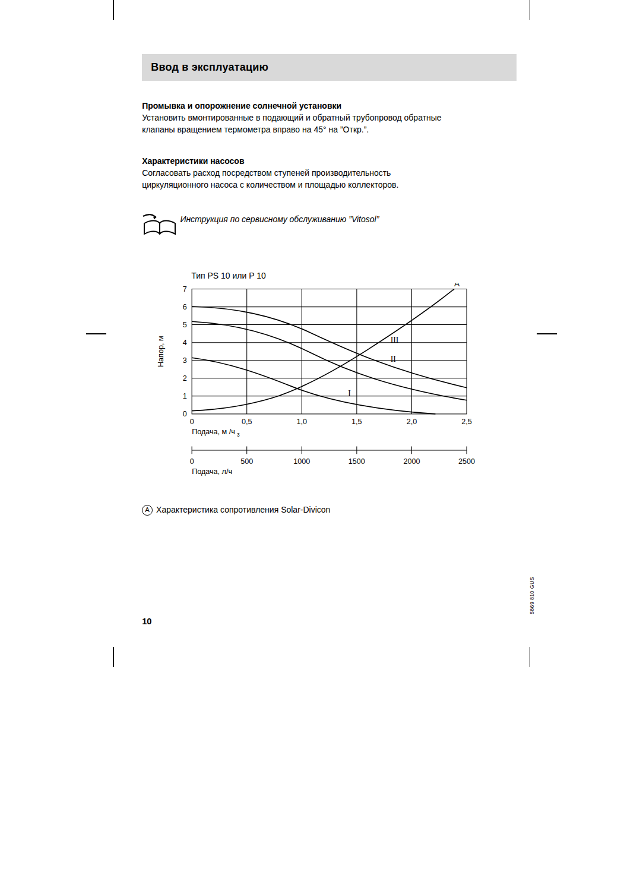Ввод в эксплуатацию
Промывка и опорожнение солнечной установки
Установить вмонтированные в подающий и обратный трубопровод обратные
клапаны вращением термометра вправо на 45° на ”Откр.”.
Характеристики насосов
Согласовать расход посредством ступеней производительность
циркуляционного насоса с количеством и площадью коллекторов.
Инструкция по сервисному обслуживанию ”Vitosol”
Тип PS 10 или P 10
7 6 5 4 3 2 1 0 Напор, м III II I A 0 0,5 1,0 1,5 2,0 2,5 Подача, м /ч 3 0 500 1000 1500 2000 2500 Подача, л/ч
AХарактеристика сопротивления Solar-Divicon
5869 810 GUS
10